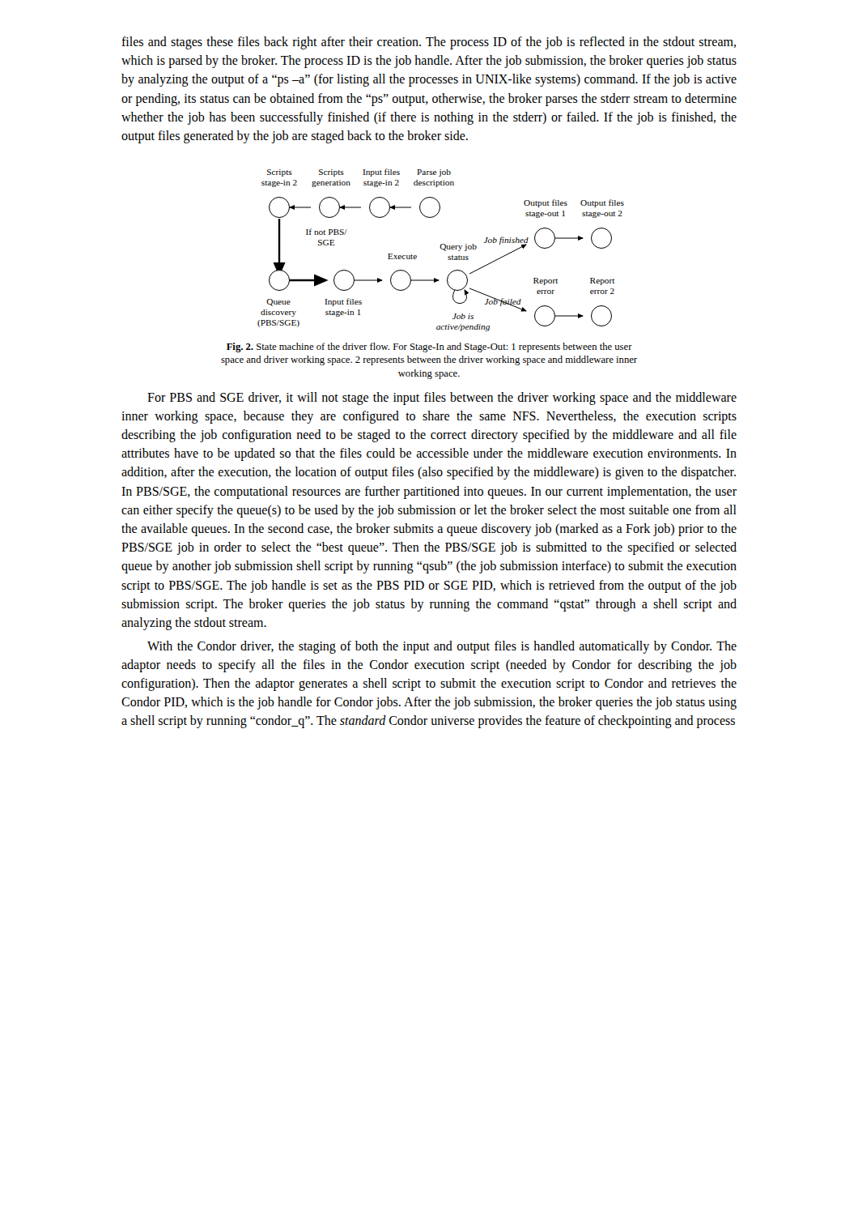files and stages these files back right after their creation. The process ID of the job is reflected in the stdout stream, which is parsed by the broker. The process ID is the job handle. After the job submission, the broker queries job status by analyzing the output of a “ps –a” (for listing all the processes in UNIX-like systems) command. If the job is active or pending, its status can be obtained from the “ps” output, otherwise, the broker parses the stderr stream to determine whether the job has been successfully finished (if there is nothing in the stderr) or failed. If the job is finished, the output files generated by the job are staged back to the broker side.
Scripts
stage-in 2
Scripts
generation
Input files
stage-in 2
Parse job
description
Queue
discovery
(PBS/SGE)
Input files
stage-in 1
Execute
Query job
status
If not PBS/
SGE
Job is
active/pending
Job finished
Job failed
Output files
stage-out 1
Output files
stage-out 2
Report
error
Report
error 2
Fig. 2. State machine of the driver flow. For Stage-In and Stage-Out: 1 represents between the user space and driver working space. 2 represents between the driver working space and middleware inner working space.
For PBS and SGE driver, it will not stage the input files between the driver working space and the middleware inner working space, because they are configured to share the same NFS. Nevertheless, the execution scripts describing the job configuration need to be staged to the correct directory specified by the middleware and all file attributes have to be updated so that the files could be accessible under the middleware execution environments. In addition, after the execution, the location of output files (also specified by the middleware) is given to the dispatcher. In PBS/SGE, the computational resources are further partitioned into queues. In our current implementation, the user can either specify the queue(s) to be used by the job submission or let the broker select the most suitable one from all the available queues. In the second case, the broker submits a queue discovery job (marked as a Fork job) prior to the PBS/SGE job in order to select the “best queue”. Then the PBS/SGE job is submitted to the specified or selected queue by another job submission shell script by running “qsub” (the job submission interface) to submit the execution script to PBS/SGE. The job handle is set as the PBS PID or SGE PID, which is retrieved from the output of the job submission script. The broker queries the job status by running the command “qstat” through a shell script and analyzing the stdout stream.
With the Condor driver, the staging of both the input and output files is handled automatically by Condor. The adaptor needs to specify all the files in the Condor execution script (needed by Condor for describing the job configuration). Then the adaptor generates a shell script to submit the execution script to Condor and retrieves the Condor PID, which is the job handle for Condor jobs. After the job submission, the broker queries the job status using a shell script by running “condor_q”. The standard Condor universe provides the feature of checkpointing and process